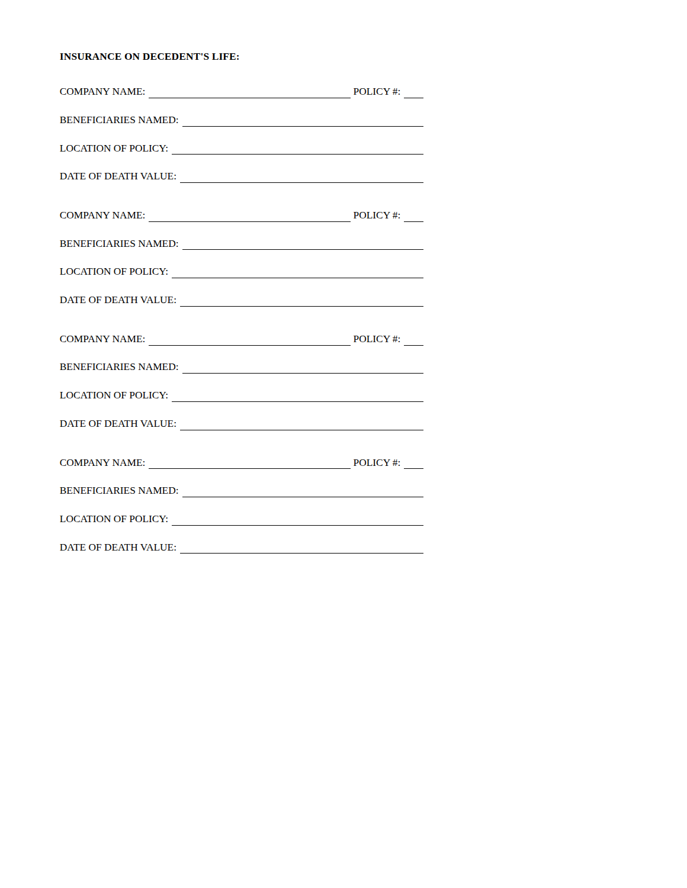INSURANCE ON DECEDENT'S LIFE:
COMPANY NAME: POLICY #:
BENEFICIARIES NAMED:
LOCATION OF POLICY:
DATE OF DEATH VALUE:
COMPANY NAME: POLICY #:
BENEFICIARIES NAMED:
LOCATION OF POLICY:
DATE OF DEATH VALUE:
COMPANY NAME: POLICY #:
BENEFICIARIES NAMED:
LOCATION OF POLICY:
DATE OF DEATH VALUE:
COMPANY NAME: POLICY #:
BENEFICIARIES NAMED:
LOCATION OF POLICY:
DATE OF DEATH VALUE: